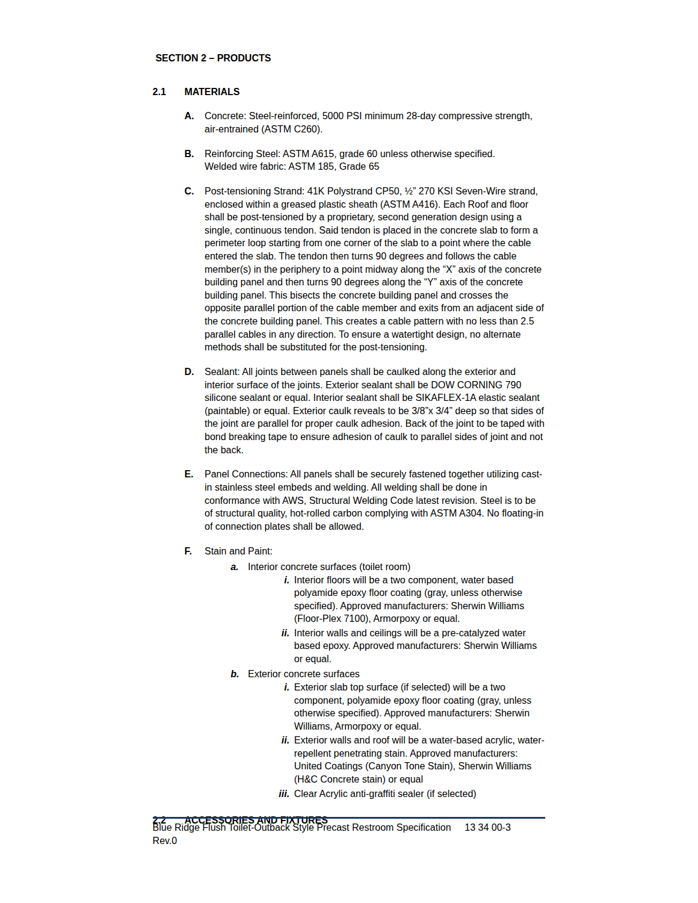SECTION 2 – PRODUCTS
2.1
MATERIALS
A. Concrete: Steel-reinforced, 5000 PSI minimum 28-day compressive strength, air-entrained (ASTM C260).
B. Reinforcing Steel: ASTM A615, grade 60 unless otherwise specified.
Welded wire fabric: ASTM 185, Grade 65
C. Post-tensioning Strand: 41K Polystrand CP50, ½” 270 KSI Seven-Wire strand, enclosed within a greased plastic sheath (ASTM A416). Each Roof and floor shall be post-tensioned by a proprietary, second generation design using a single, continuous tendon. Said tendon is placed in the concrete slab to form a perimeter loop starting from one corner of the slab to a point where the cable entered the slab. The tendon then turns 90 degrees and follows the cable member(s) in the periphery to a point midway along the “X” axis of the concrete building panel and then turns 90 degrees along the “Y” axis of the concrete building panel. This bisects the concrete building panel and crosses the opposite parallel portion of the cable member and exits from an adjacent side of the concrete building panel. This creates a cable pattern with no less than 2.5 parallel cables in any direction. To ensure a watertight design, no alternate methods shall be substituted for the post-tensioning.
D. Sealant: All joints between panels shall be caulked along the exterior and interior surface of the joints. Exterior sealant shall be DOW CORNING 790 silicone sealant or equal. Interior sealant shall be SIKAFLEX-1A elastic sealant (paintable) or equal. Exterior caulk reveals to be 3/8”x 3/4” deep so that sides of the joint are parallel for proper caulk adhesion. Back of the joint to be taped with bond breaking tape to ensure adhesion of caulk to parallel sides of joint and not the back.
E. Panel Connections: All panels shall be securely fastened together utilizing cast-in stainless steel embeds and welding. All welding shall be done in conformance with AWS, Structural Welding Code latest revision. Steel is to be of structural quality, hot-rolled carbon complying with ASTM A304. No floating-in of connection plates shall be allowed.
F. Stain and Paint:
a. Interior concrete surfaces (toilet room)
i. Interior floors will be a two component, water based polyamide epoxy floor coating (gray, unless otherwise specified). Approved manufacturers: Sherwin Williams (Floor-Plex 7100), Armorpoxy or equal.
ii. Interior walls and ceilings will be a pre-catalyzed water based epoxy. Approved manufacturers: Sherwin Williams or equal.
b. Exterior concrete surfaces
i. Exterior slab top surface (if selected) will be a two component, polyamide epoxy floor coating (gray, unless otherwise specified). Approved manufacturers: Sherwin Williams, Armorpoxy or equal.
ii. Exterior walls and roof will be a water-based acrylic, water-repellent penetrating stain. Approved manufacturers: United Coatings (Canyon Tone Stain), Sherwin Williams (H&C Concrete stain) or equal
iii. Clear Acrylic anti-graffiti sealer (if selected)
2.2
ACCESSORIES AND FIXTURES
Blue Ridge Flush Toilet-Outback Style Precast Restroom Specification 13 34 00-3
Rev.0